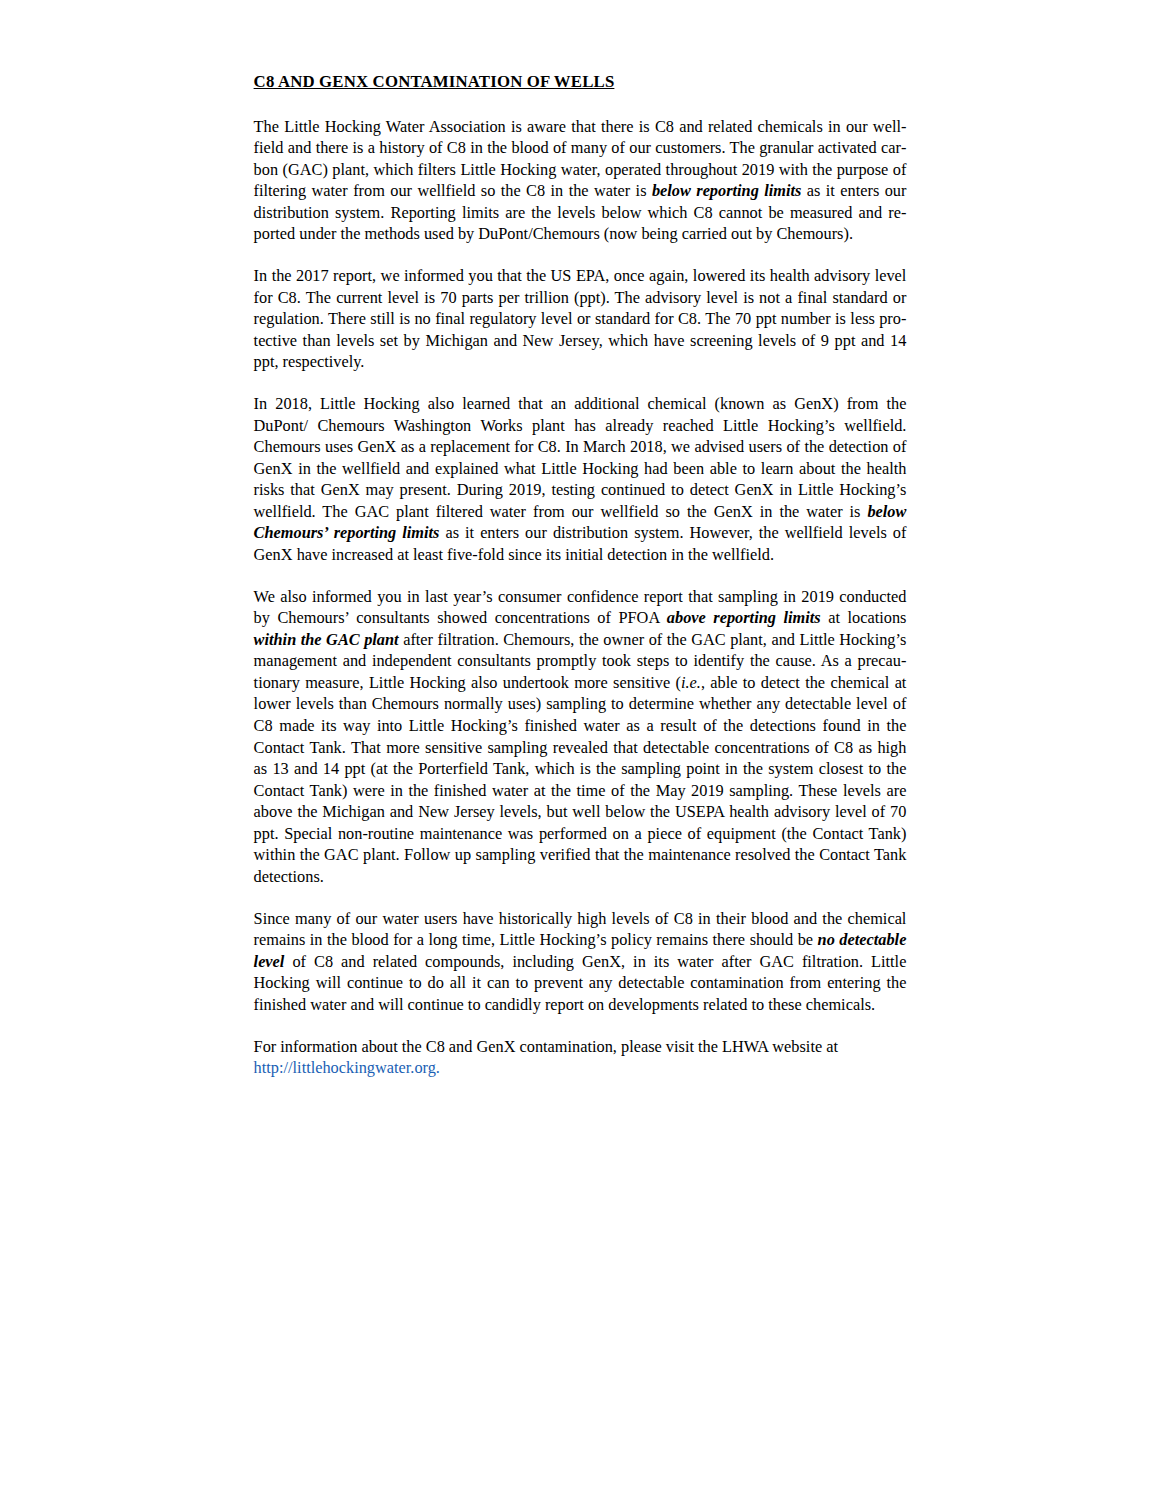C8 AND GENX CONTAMINATION OF WELLS
The Little Hocking Water Association is aware that there is C8 and related chemicals in our wellfield and there is a history of C8 in the blood of many of our customers. The granular activated carbon (GAC) plant, which filters Little Hocking water, operated throughout 2019 with the purpose of filtering water from our wellfield so the C8 in the water is below reporting limits as it enters our distribution system. Reporting limits are the levels below which C8 cannot be measured and reported under the methods used by DuPont/Chemours (now being carried out by Chemours).
In the 2017 report, we informed you that the US EPA, once again, lowered its health advisory level for C8. The current level is 70 parts per trillion (ppt). The advisory level is not a final standard or regulation. There still is no final regulatory level or standard for C8. The 70 ppt number is less protective than levels set by Michigan and New Jersey, which have screening levels of 9 ppt and 14 ppt, respectively.
In 2018, Little Hocking also learned that an additional chemical (known as GenX) from the DuPont/ Chemours Washington Works plant has already reached Little Hocking’s wellfield. Chemours uses GenX as a replacement for C8. In March 2018, we advised users of the detection of GenX in the wellfield and explained what Little Hocking had been able to learn about the health risks that GenX may present. During 2019, testing continued to detect GenX in Little Hocking’s wellfield. The GAC plant filtered water from our wellfield so the GenX in the water is below Chemours’ reporting limits as it enters our distribution system. However, the wellfield levels of GenX have increased at least five-fold since its initial detection in the wellfield.
We also informed you in last year’s consumer confidence report that sampling in 2019 conducted by Chemours’ consultants showed concentrations of PFOA above reporting limits at locations within the GAC plant after filtration. Chemours, the owner of the GAC plant, and Little Hocking’s management and independent consultants promptly took steps to identify the cause. As a precautionary measure, Little Hocking also undertook more sensitive (i.e., able to detect the chemical at lower levels than Chemours normally uses) sampling to determine whether any detectable level of C8 made its way into Little Hocking’s finished water as a result of the detections found in the Contact Tank. That more sensitive sampling revealed that detectable concentrations of C8 as high as 13 and 14 ppt (at the Porterfield Tank, which is the sampling point in the system closest to the Contact Tank) were in the finished water at the time of the May 2019 sampling. These levels are above the Michigan and New Jersey levels, but well below the USEPA health advisory level of 70 ppt. Special non-routine maintenance was performed on a piece of equipment (the Contact Tank) within the GAC plant. Follow up sampling verified that the maintenance resolved the Contact Tank detections.
Since many of our water users have historically high levels of C8 in their blood and the chemical remains in the blood for a long time, Little Hocking’s policy remains there should be no detectable level of C8 and related compounds, including GenX, in its water after GAC filtration. Little Hocking will continue to do all it can to prevent any detectable contamination from entering the finished water and will continue to candidly report on developments related to these chemicals.
For information about the C8 and GenX contamination, please visit the LHWA website at
http://littlehockingwater.org.